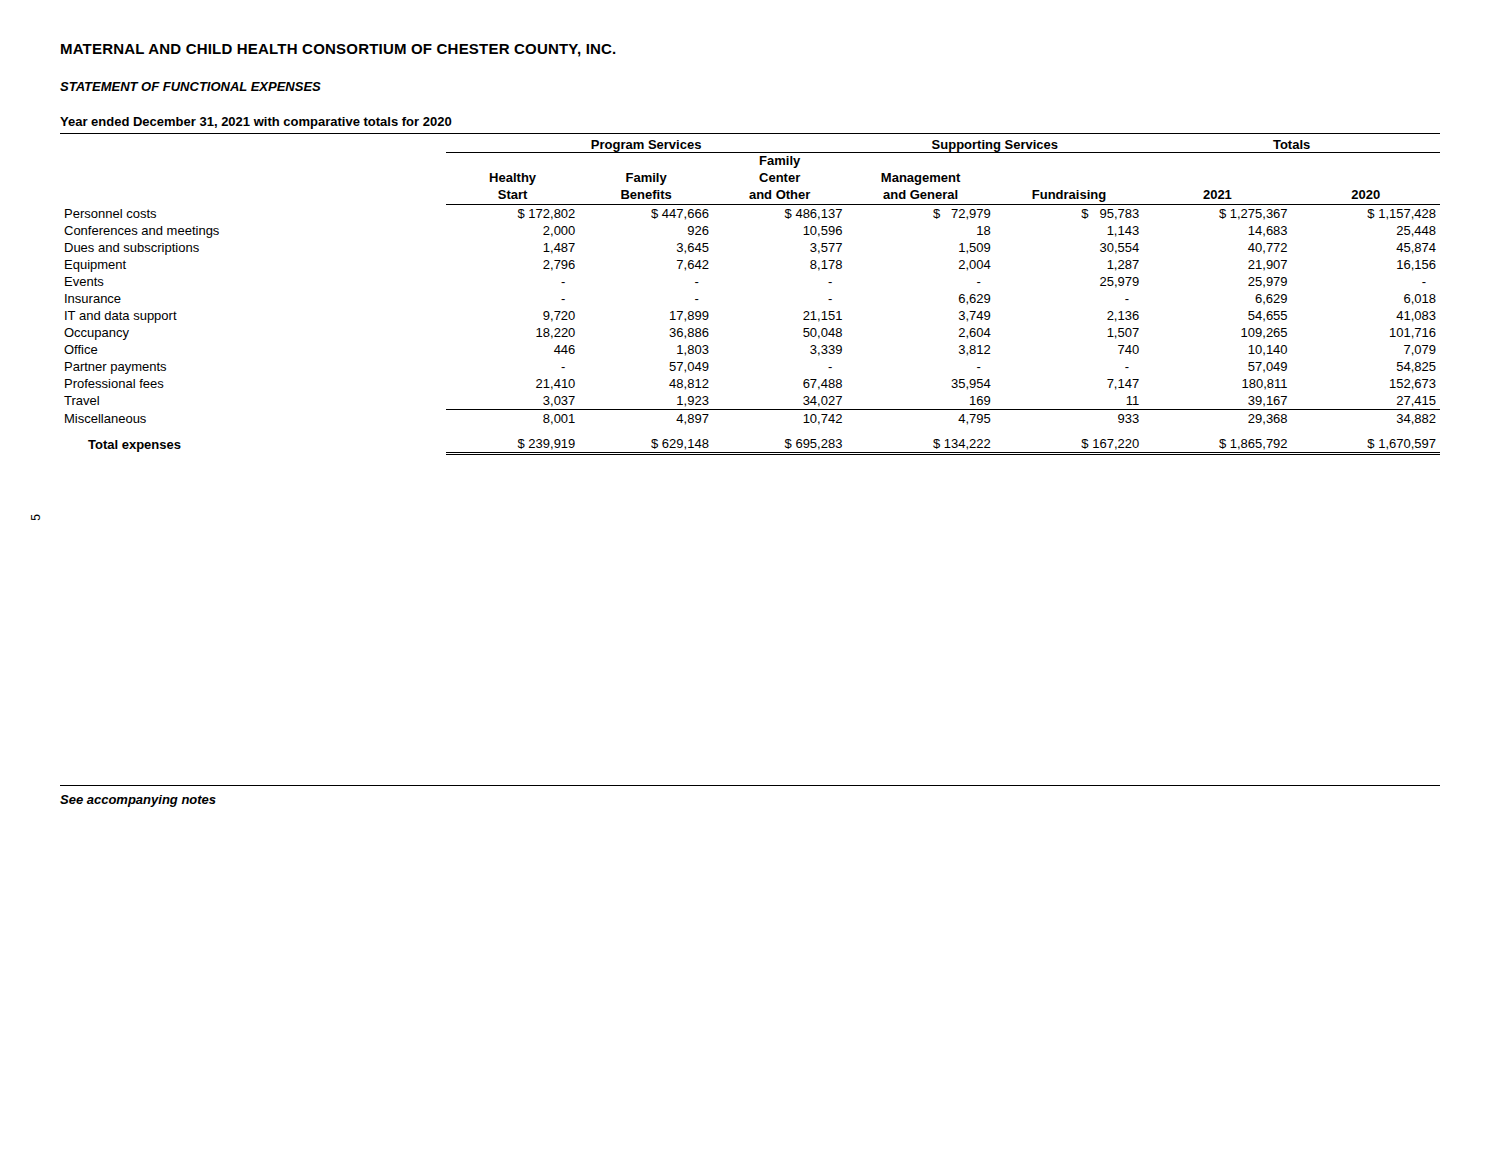MATERNAL AND CHILD HEALTH CONSORTIUM OF CHESTER COUNTY, INC.
STATEMENT OF FUNCTIONAL EXPENSES
Year ended December 31, 2021 with comparative totals for 2020
5
| | Program Services | Supporting Services | Totals |
| --- | --- | --- | --- |
| | | | Family | | | | |
| | Healthy | Family | Center | Management | | | |
| | Start | Benefits | and Other | and General | Fundraising | 2021 | 2020 |
| Personnel costs | $ 172,802 | $ 447,666 | $ 486,137 | $ 72,979 | $ 95,783 | $ 1,275,367 | $ 1,157,428 |
| Conferences and meetings | 2,000 | 926 | 10,596 | 18 | 1,143 | 14,683 | 25,448 |
| Dues and subscriptions | 1,487 | 3,645 | 3,577 | 1,509 | 30,554 | 40,772 | 45,874 |
| Equipment | 2,796 | 7,642 | 8,178 | 2,004 | 1,287 | 21,907 | 16,156 |
| Events | - | - | - | - | 25,979 | 25,979 | - |
| Insurance | - | - | - | 6,629 | - | 6,629 | 6,018 |
| IT and data support | 9,720 | 17,899 | 21,151 | 3,749 | 2,136 | 54,655 | 41,083 |
| Occupancy | 18,220 | 36,886 | 50,048 | 2,604 | 1,507 | 109,265 | 101,716 |
| Office | 446 | 1,803 | 3,339 | 3,812 | 740 | 10,140 | 7,079 |
| Partner payments | - | 57,049 | - | - | - | 57,049 | 54,825 |
| Professional fees | 21,410 | 48,812 | 67,488 | 35,954 | 7,147 | 180,811 | 152,673 |
| Travel | 3,037 | 1,923 | 34,027 | 169 | 11 | 39,167 | 27,415 |
| Miscellaneous | 8,001 | 4,897 | 10,742 | 4,795 | 933 | 29,368 | 34,882 |
| Total expenses | $ 239,919 | $ 629,148 | $ 695,283 | $ 134,222 | $ 167,220 | $ 1,865,792 | $ 1,670,597 |
See accompanying notes